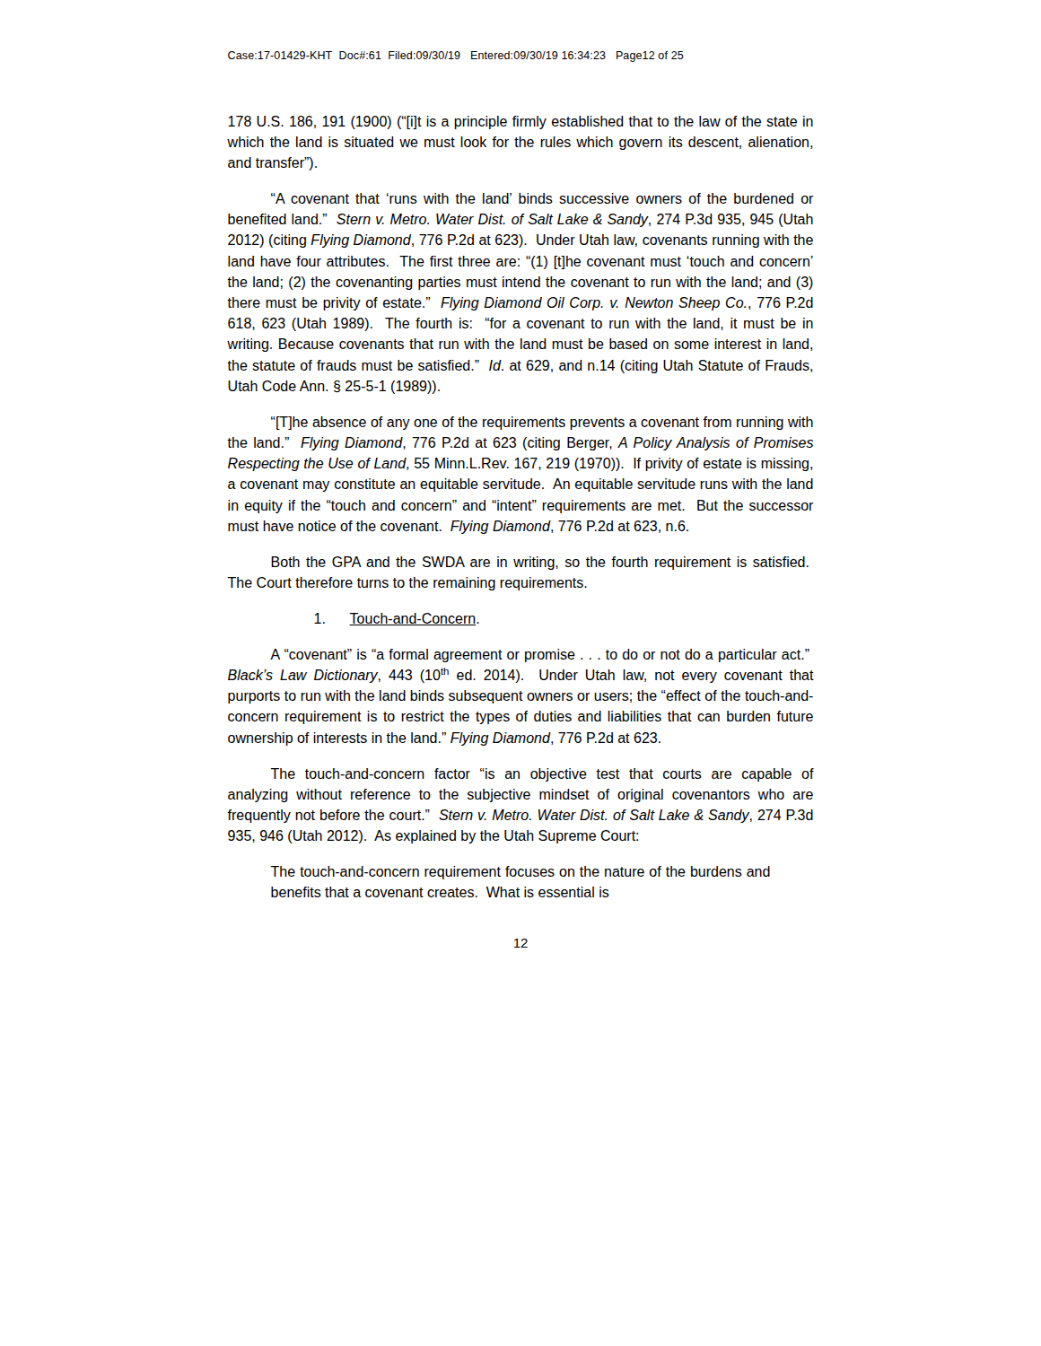Case:17-01429-KHT Doc#:61 Filed:09/30/19 Entered:09/30/19 16:34:23 Page12 of 25
178 U.S. 186, 191 (1900) (“[i]t is a principle firmly established that to the law of the state in which the land is situated we must look for the rules which govern its descent, alienation, and transfer”).
“A covenant that ‘runs with the land’ binds successive owners of the burdened or benefited land.” Stern v. Metro. Water Dist. of Salt Lake & Sandy, 274 P.3d 935, 945 (Utah 2012) (citing Flying Diamond, 776 P.2d at 623). Under Utah law, covenants running with the land have four attributes. The first three are: “(1) [t]he covenant must ‘touch and concern’ the land; (2) the covenanting parties must intend the covenant to run with the land; and (3) there must be privity of estate.” Flying Diamond Oil Corp. v. Newton Sheep Co., 776 P.2d 618, 623 (Utah 1989). The fourth is: “for a covenant to run with the land, it must be in writing. Because covenants that run with the land must be based on some interest in land, the statute of frauds must be satisfied.” Id. at 629, and n.14 (citing Utah Statute of Frauds, Utah Code Ann. § 25-5-1 (1989)).
“[T]he absence of any one of the requirements prevents a covenant from running with the land.” Flying Diamond, 776 P.2d at 623 (citing Berger, A Policy Analysis of Promises Respecting the Use of Land, 55 Minn.L.Rev. 167, 219 (1970)). If privity of estate is missing, a covenant may constitute an equitable servitude. An equitable servitude runs with the land in equity if the “touch and concern” and “intent” requirements are met. But the successor must have notice of the covenant. Flying Diamond, 776 P.2d at 623, n.6.
Both the GPA and the SWDA are in writing, so the fourth requirement is satisfied. The Court therefore turns to the remaining requirements.
1. Touch-and-Concern.
A “covenant” is “a formal agreement or promise . . . to do or not do a particular act.” Black’s Law Dictionary, 443 (10th ed. 2014). Under Utah law, not every covenant that purports to run with the land binds subsequent owners or users; the “effect of the touch-and-concern requirement is to restrict the types of duties and liabilities that can burden future ownership of interests in the land.” Flying Diamond, 776 P.2d at 623.
The touch-and-concern factor “is an objective test that courts are capable of analyzing without reference to the subjective mindset of original covenantors who are frequently not before the court.” Stern v. Metro. Water Dist. of Salt Lake & Sandy, 274 P.3d 935, 946 (Utah 2012). As explained by the Utah Supreme Court:
The touch-and-concern requirement focuses on the nature of the burdens and benefits that a covenant creates. What is essential is
12